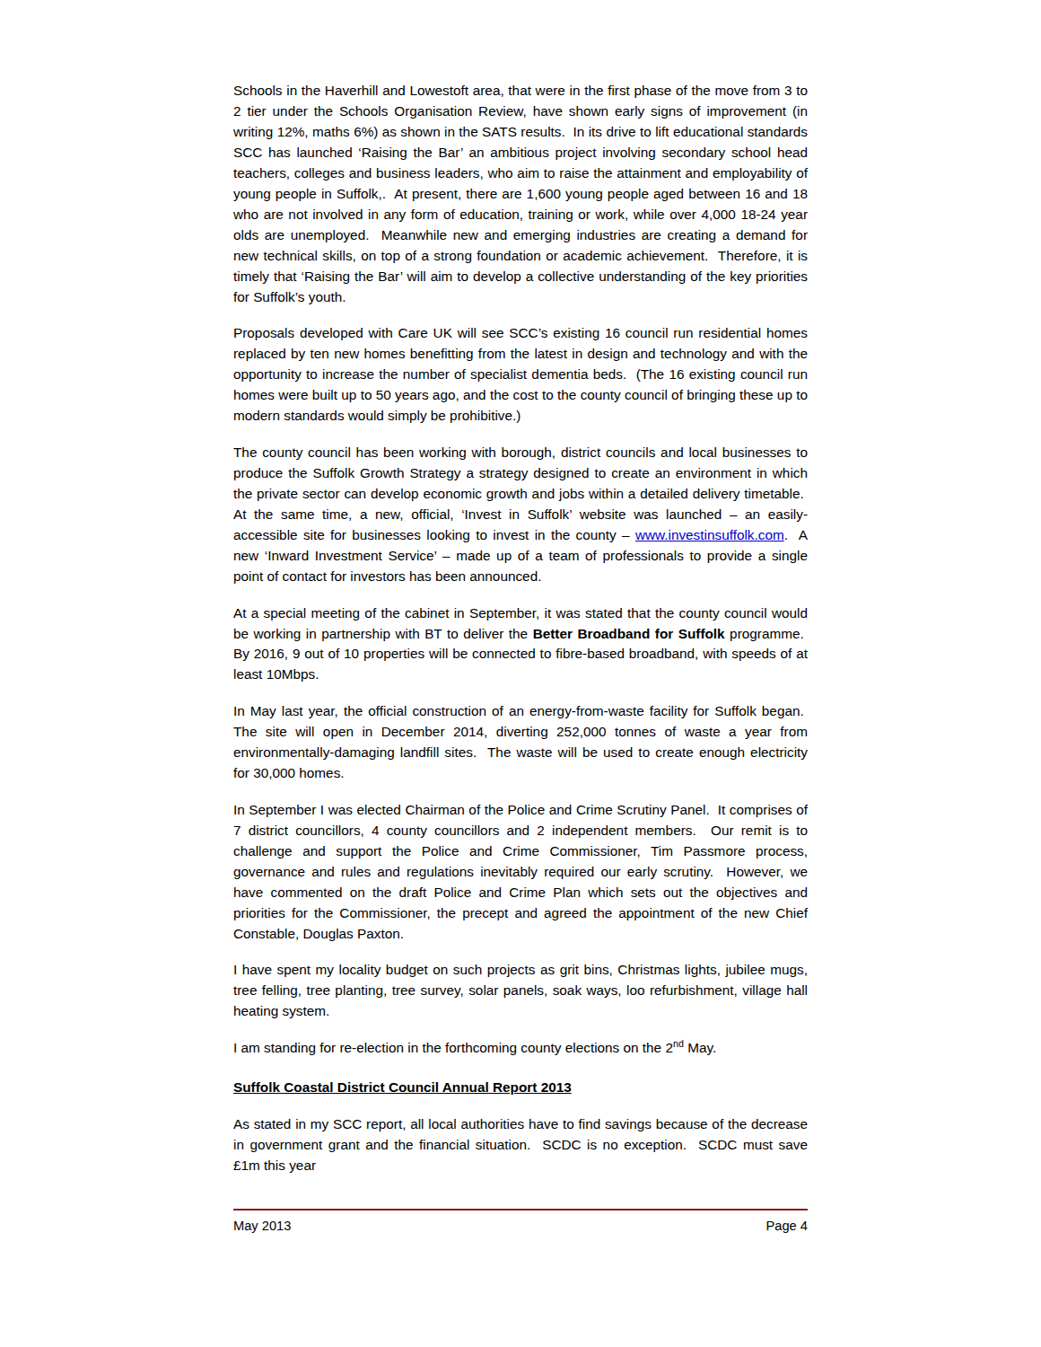Schools in the Haverhill and Lowestoft area, that were in the first phase of the move from 3 to 2 tier under the Schools Organisation Review, have shown early signs of improvement (in writing 12%, maths 6%) as shown in the SATS results. In its drive to lift educational standards SCC has launched ‘Raising the Bar’ an ambitious project involving secondary school head teachers, colleges and business leaders, who aim to raise the attainment and employability of young people in Suffolk,. At present, there are 1,600 young people aged between 16 and 18 who are not involved in any form of education, training or work, while over 4,000 18-24 year olds are unemployed. Meanwhile new and emerging industries are creating a demand for new technical skills, on top of a strong foundation or academic achievement. Therefore, it is timely that ‘Raising the Bar’ will aim to develop a collective understanding of the key priorities for Suffolk’s youth.
Proposals developed with Care UK will see SCC’s existing 16 council run residential homes replaced by ten new homes benefitting from the latest in design and technology and with the opportunity to increase the number of specialist dementia beds. (The 16 existing council run homes were built up to 50 years ago, and the cost to the county council of bringing these up to modern standards would simply be prohibitive.)
The county council has been working with borough, district councils and local businesses to produce the Suffolk Growth Strategy a strategy designed to create an environment in which the private sector can develop economic growth and jobs within a detailed delivery timetable. At the same time, a new, official, ‘Invest in Suffolk’ website was launched – an easily-accessible site for businesses looking to invest in the county – www.investinsuffolk.com. A new ‘Inward Investment Service’ – made up of a team of professionals to provide a single point of contact for investors has been announced.
At a special meeting of the cabinet in September, it was stated that the county council would be working in partnership with BT to deliver the Better Broadband for Suffolk programme. By 2016, 9 out of 10 properties will be connected to fibre-based broadband, with speeds of at least 10Mbps.
In May last year, the official construction of an energy-from-waste facility for Suffolk began. The site will open in December 2014, diverting 252,000 tonnes of waste a year from environmentally-damaging landfill sites. The waste will be used to create enough electricity for 30,000 homes.
In September I was elected Chairman of the Police and Crime Scrutiny Panel. It comprises of 7 district councillors, 4 county councillors and 2 independent members. Our remit is to challenge and support the Police and Crime Commissioner, Tim Passmore process, governance and rules and regulations inevitably required our early scrutiny. However, we have commented on the draft Police and Crime Plan which sets out the objectives and priorities for the Commissioner, the precept and agreed the appointment of the new Chief Constable, Douglas Paxton.
I have spent my locality budget on such projects as grit bins, Christmas lights, jubilee mugs, tree felling, tree planting, tree survey, solar panels, soak ways, loo refurbishment, village hall heating system.
I am standing for re-election in the forthcoming county elections on the 2nd May.
Suffolk Coastal District Council Annual Report 2013
As stated in my SCC report, all local authorities have to find savings because of the decrease in government grant and the financial situation. SCDC is no exception. SCDC must save £1m this year
May 2013 Page 4